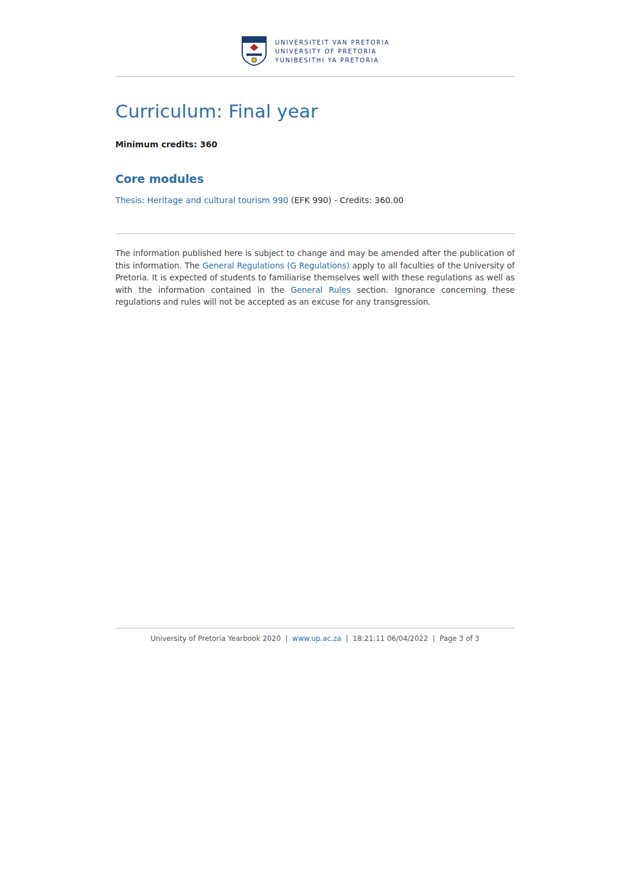Universiteit van Pretoria
University of Pretoria
Yunibesithi ya Pretoria
Curriculum: Final year
Minimum credits: 360
Core modules
Thesis: Heritage and cultural tourism 990 (EFK 990) - Credits: 360.00
The information published here is subject to change and may be amended after the publication of this information. The General Regulations (G Regulations) apply to all faculties of the University of Pretoria. It is expected of students to familiarise themselves well with these regulations as well as with the information contained in the General Rules section. Ignorance concerning these regulations and rules will not be accepted as an excuse for any transgression.
University of Pretoria Yearbook 2020 | www.up.ac.za | 18:21:11 06/04/2022 | Page 3 of 3